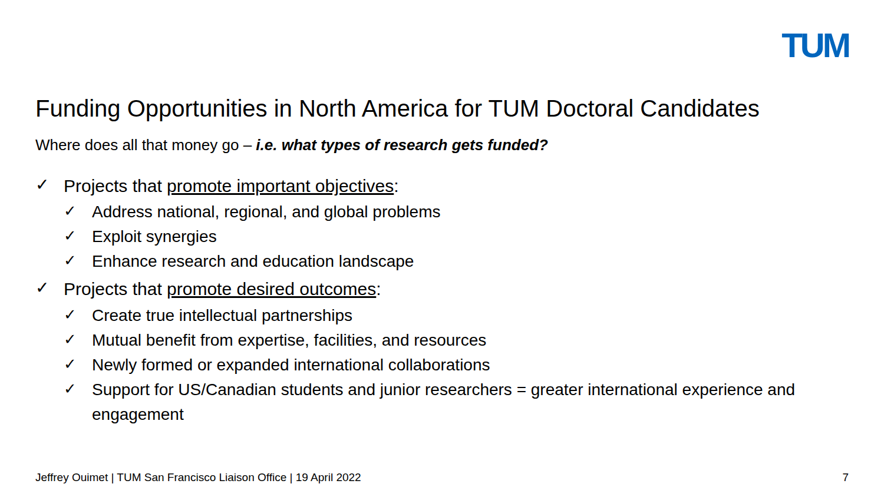TUM
Funding Opportunities in North America for TUM Doctoral Candidates
Where does all that money go – i.e. what types of research gets funded?
Projects that promote important objectives:
Address national, regional, and global problems
Exploit synergies
Enhance research and education landscape
Projects that promote desired outcomes:
Create true intellectual partnerships
Mutual benefit from expertise, facilities, and resources
Newly formed or expanded international collaborations
Support for US/Canadian students and junior researchers = greater international experience and engagement
Jeffrey Ouimet | TUM San Francisco Liaison Office | 19 April 2022
7